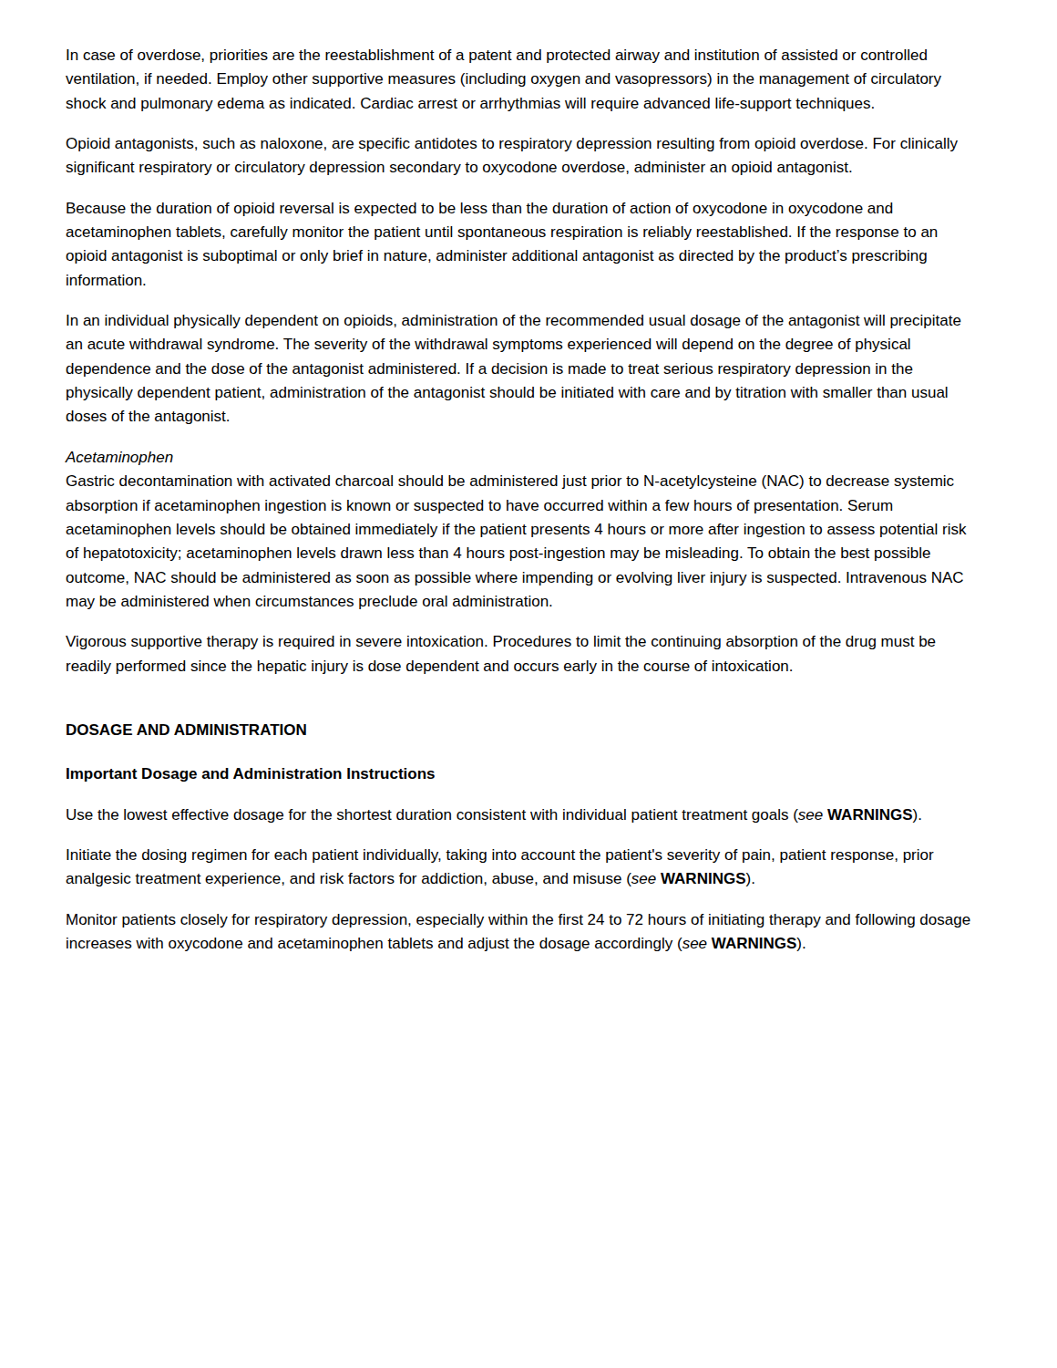In case of overdose, priorities are the reestablishment of a patent and protected airway and institution of assisted or controlled ventilation, if needed. Employ other supportive measures (including oxygen and vasopressors) in the management of circulatory shock and pulmonary edema as indicated. Cardiac arrest or arrhythmias will require advanced life-support techniques.
Opioid antagonists, such as naloxone, are specific antidotes to respiratory depression resulting from opioid overdose. For clinically significant respiratory or circulatory depression secondary to oxycodone overdose, administer an opioid antagonist.
Because the duration of opioid reversal is expected to be less than the duration of action of oxycodone in oxycodone and acetaminophen tablets, carefully monitor the patient until spontaneous respiration is reliably reestablished. If the response to an opioid antagonist is suboptimal or only brief in nature, administer additional antagonist as directed by the product’s prescribing information.
In an individual physically dependent on opioids, administration of the recommended usual dosage of the antagonist will precipitate an acute withdrawal syndrome. The severity of the withdrawal symptoms experienced will depend on the degree of physical dependence and the dose of the antagonist administered. If a decision is made to treat serious respiratory depression in the physically dependent patient, administration of the antagonist should be initiated with care and by titration with smaller than usual doses of the antagonist.
Acetaminophen
Gastric decontamination with activated charcoal should be administered just prior to N-acetylcysteine (NAC) to decrease systemic absorption if acetaminophen ingestion is known or suspected to have occurred within a few hours of presentation. Serum acetaminophen levels should be obtained immediately if the patient presents 4 hours or more after ingestion to assess potential risk of hepatotoxicity; acetaminophen levels drawn less than 4 hours post-ingestion may be misleading. To obtain the best possible outcome, NAC should be administered as soon as possible where impending or evolving liver injury is suspected. Intravenous NAC may be administered when circumstances preclude oral administration.
Vigorous supportive therapy is required in severe intoxication. Procedures to limit the continuing absorption of the drug must be readily performed since the hepatic injury is dose dependent and occurs early in the course of intoxication.
DOSAGE AND ADMINISTRATION
Important Dosage and Administration Instructions
Use the lowest effective dosage for the shortest duration consistent with individual patient treatment goals (see WARNINGS).
Initiate the dosing regimen for each patient individually, taking into account the patient's severity of pain, patient response, prior analgesic treatment experience, and risk factors for addiction, abuse, and misuse (see WARNINGS).
Monitor patients closely for respiratory depression, especially within the first 24 to 72 hours of initiating therapy and following dosage increases with oxycodone and acetaminophen tablets and adjust the dosage accordingly (see WARNINGS).